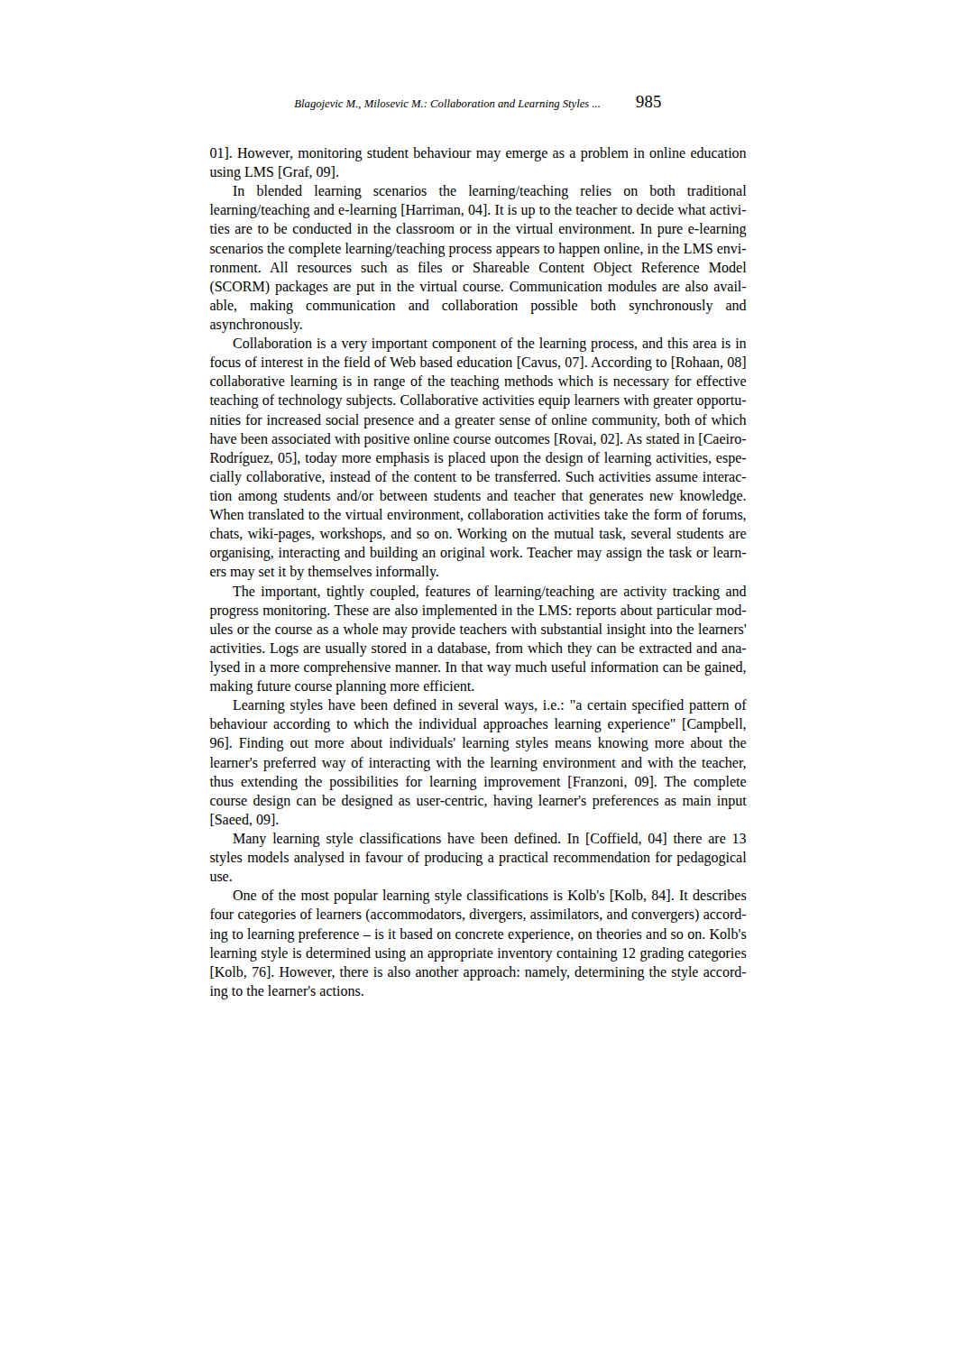Blagojevic M., Milosevic M.: Collaboration and Learning Styles ... 985
01]. However, monitoring student behaviour may emerge as a problem in online education using LMS [Graf, 09].
In blended learning scenarios the learning/teaching relies on both traditional learning/teaching and e-learning [Harriman, 04]. It is up to the teacher to decide what activities are to be conducted in the classroom or in the virtual environment. In pure e-learning scenarios the complete learning/teaching process appears to happen online, in the LMS environment. All resources such as files or Shareable Content Object Reference Model (SCORM) packages are put in the virtual course. Communication modules are also available, making communication and collaboration possible both synchronously and asynchronously.
Collaboration is a very important component of the learning process, and this area is in focus of interest in the field of Web based education [Cavus, 07]. According to [Rohaan, 08] collaborative learning is in range of the teaching methods which is necessary for effective teaching of technology subjects. Collaborative activities equip learners with greater opportunities for increased social presence and a greater sense of online community, both of which have been associated with positive online course outcomes [Rovai, 02]. As stated in [Caeiro-Rodríguez, 05], today more emphasis is placed upon the design of learning activities, especially collaborative, instead of the content to be transferred. Such activities assume interaction among students and/or between students and teacher that generates new knowledge. When translated to the virtual environment, collaboration activities take the form of forums, chats, wiki-pages, workshops, and so on. Working on the mutual task, several students are organising, interacting and building an original work. Teacher may assign the task or learners may set it by themselves informally.
The important, tightly coupled, features of learning/teaching are activity tracking and progress monitoring. These are also implemented in the LMS: reports about particular modules or the course as a whole may provide teachers with substantial insight into the learners' activities. Logs are usually stored in a database, from which they can be extracted and analysed in a more comprehensive manner. In that way much useful information can be gained, making future course planning more efficient.
Learning styles have been defined in several ways, i.e.: "a certain specified pattern of behaviour according to which the individual approaches learning experience" [Campbell, 96]. Finding out more about individuals' learning styles means knowing more about the learner's preferred way of interacting with the learning environment and with the teacher, thus extending the possibilities for learning improvement [Franzoni, 09]. The complete course design can be designed as user-centric, having learner's preferences as main input [Saeed, 09].
Many learning style classifications have been defined. In [Coffield, 04] there are 13 styles models analysed in favour of producing a practical recommendation for pedagogical use.
One of the most popular learning style classifications is Kolb's [Kolb, 84]. It describes four categories of learners (accommodators, divergers, assimilators, and convergers) according to learning preference – is it based on concrete experience, on theories and so on. Kolb's learning style is determined using an appropriate inventory containing 12 grading categories [Kolb, 76]. However, there is also another approach: namely, determining the style according to the learner's actions.